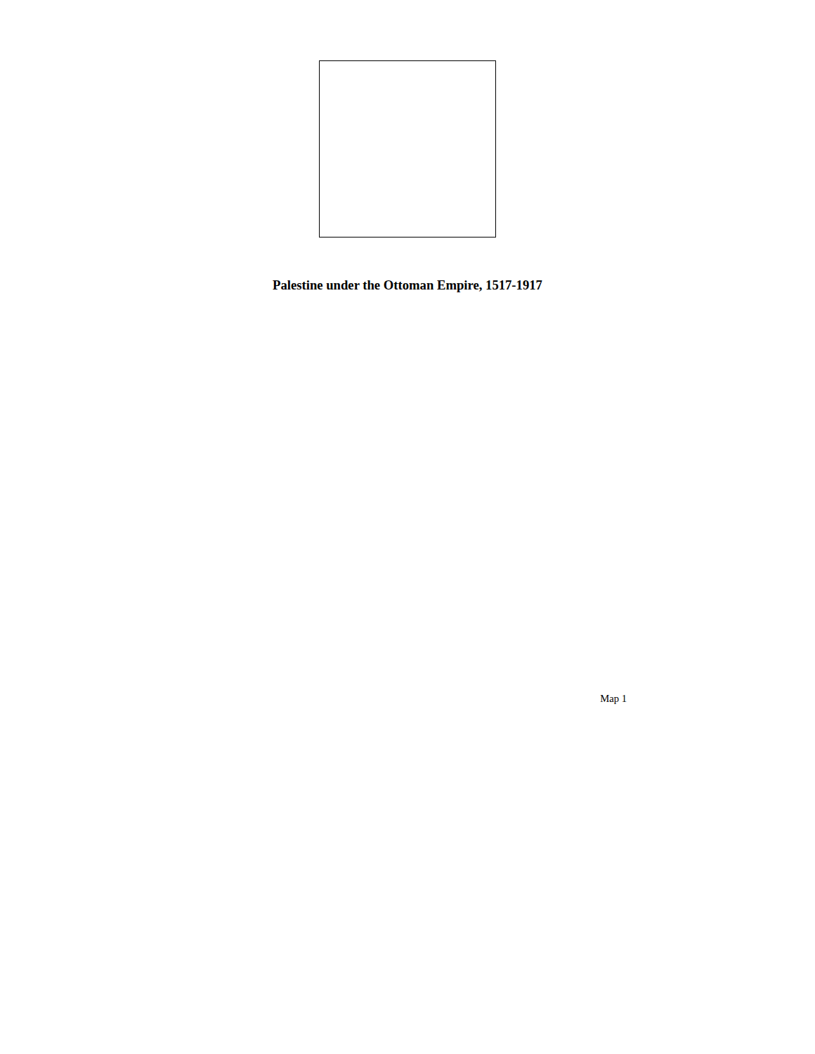Map labels, from north to south:
Alexandretta
Vilayet of Aleppo; Aleppo; Sanjak of Aleppo
Sanjak of Latakia; Latakia
Sanjak of Hama; Hama; Homs
Sanjak of Tripoli; Tripoli
Cyprus
Vilayet of Beirut
Province of Lebanon; En-Nebk
Beirut; Saida; Tyre
Sanjak of Damascus; Damascus
Vilayet of Syria
Sanjak of Beirut
Acre; Haifa; Sanjak of Acre
Sea of Galilee; Jebel ed-Druz
Sanjak of Nablus; Jaffa; Jordan River
Sanjak of Hauran
Jerusalem; Gaza; Independent Sanjak of Jerusalem; Dead Sea
El Arish; Egypt; Wadi Araba
Sanjak of Ma'an
Aqaba; Gulf of Aqaba; Hejaz
Map title block: Pre-World War I Turkish Administrative Districts in Palestine and Syria
Palestine under the Ottoman Empire, 1517-1917
Map 1